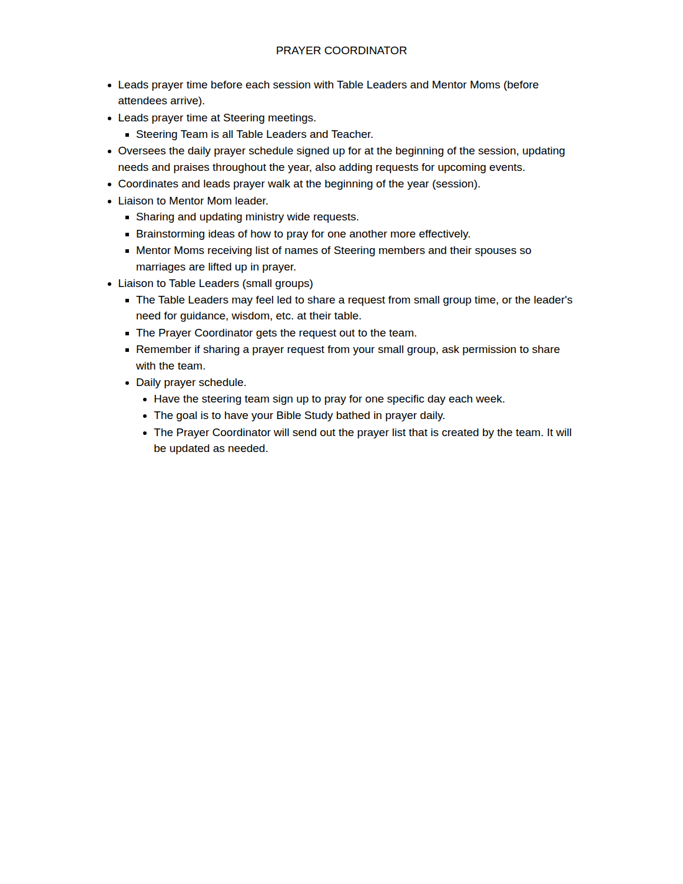PRAYER COORDINATOR
Leads prayer time before each session with Table Leaders and Mentor Moms (before attendees arrive).
Leads prayer time at Steering meetings.
Steering Team is all Table Leaders and Teacher.
Oversees the daily prayer schedule signed up for at the beginning of the session, updating needs and praises throughout the year, also adding requests for upcoming events.
Coordinates and leads prayer walk at the beginning of the year (session).
Liaison to Mentor Mom leader.
Sharing and updating ministry wide requests.
Brainstorming ideas of how to pray for one another more effectively.
Mentor Moms receiving list of names of Steering members and their spouses so marriages are lifted up in prayer.
Liaison to Table Leaders (small groups)
The Table Leaders may feel led to share a request from small group time, or the leader's need for guidance, wisdom, etc. at their table.
The Prayer Coordinator gets the request out to the team.
Remember if sharing a prayer request from your small group, ask permission to share with the team.
Daily prayer schedule.
Have the steering team sign up to pray for one specific day each week.
The goal is to have your Bible Study bathed in prayer daily.
The Prayer Coordinator will send out the prayer list that is created by the team. It will be updated as needed.